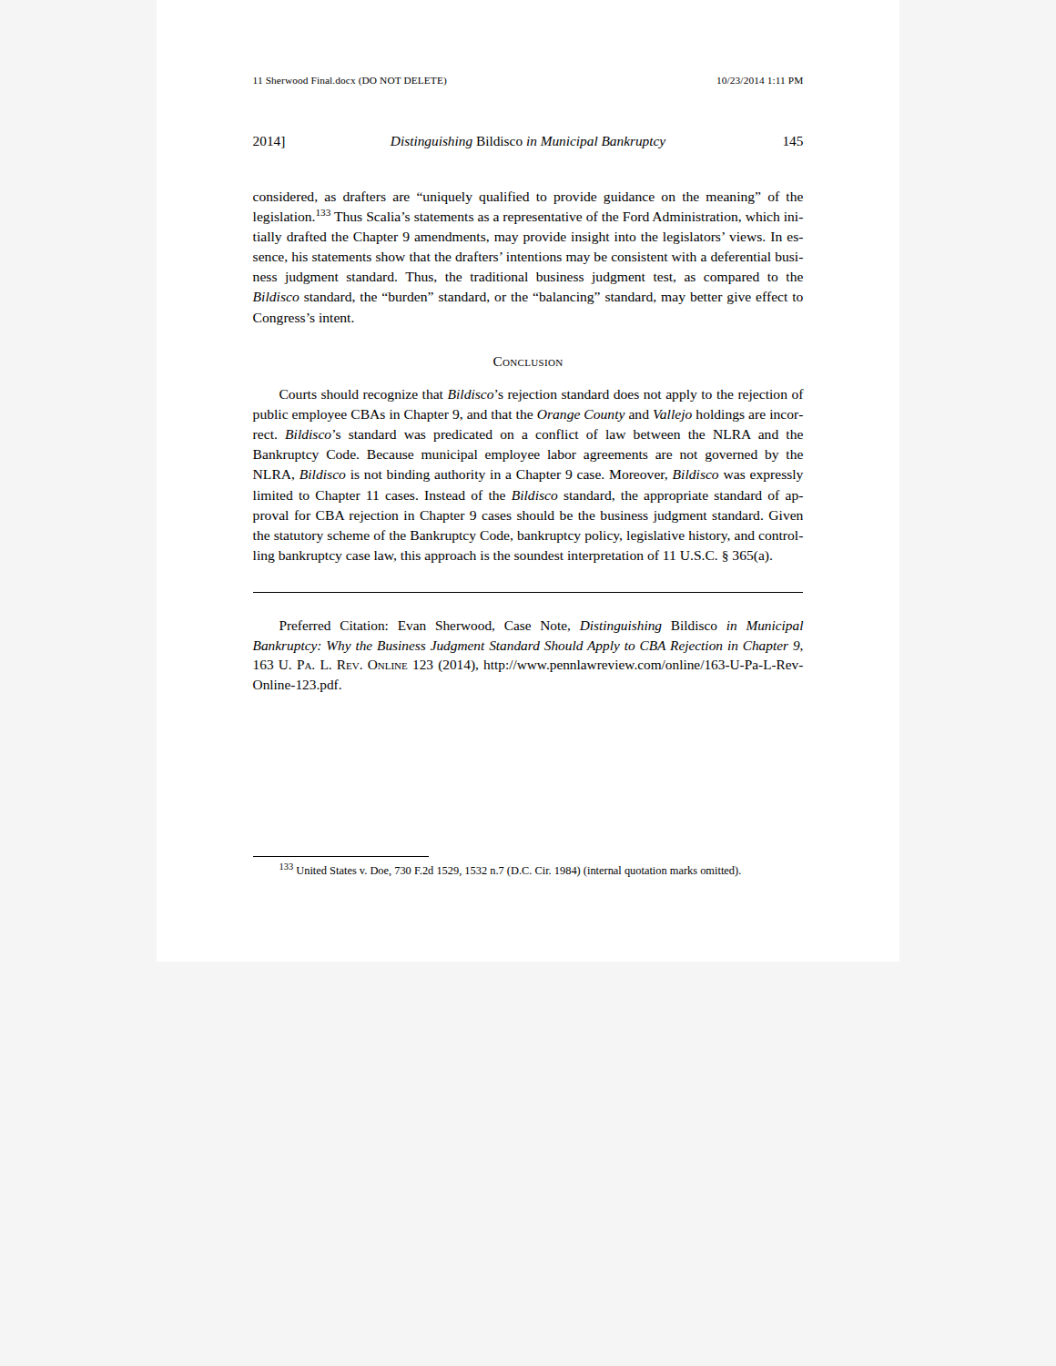11 Sherwood Final.docx (DO NOT DELETE) 10/23/2014 1:11 PM
2014] Distinguishing Bildisco in Municipal Bankruptcy 145
considered, as drafters are “uniquely qualified to provide guidance on the meaning” of the legislation.133 Thus Scalia’s statements as a representative of the Ford Administration, which initially drafted the Chapter 9 amendments, may provide insight into the legislators’ views. In essence, his statements show that the drafters’ intentions may be consistent with a deferential business judgment standard. Thus, the traditional business judgment test, as compared to the Bildisco standard, the “burden” standard, or the “balancing” standard, may better give effect to Congress’s intent.
Conclusion
Courts should recognize that Bildisco’s rejection standard does not apply to the rejection of public employee CBAs in Chapter 9, and that the Orange County and Vallejo holdings are incorrect. Bildisco’s standard was predicated on a conflict of law between the NLRA and the Bankruptcy Code. Because municipal employee labor agreements are not governed by the NLRA, Bildisco is not binding authority in a Chapter 9 case. Moreover, Bildisco was expressly limited to Chapter 11 cases. Instead of the Bildisco standard, the appropriate standard of approval for CBA rejection in Chapter 9 cases should be the business judgment standard. Given the statutory scheme of the Bankruptcy Code, bankruptcy policy, legislative history, and controlling bankruptcy case law, this approach is the soundest interpretation of 11 U.S.C. § 365(a).
Preferred Citation: Evan Sherwood, Case Note, Distinguishing Bildisco in Municipal Bankruptcy: Why the Business Judgment Standard Should Apply to CBA Rejection in Chapter 9, 163 U. Pa. L. Rev. Online 123 (2014), http://www.pennlawreview.com/online/163-U-Pa-L-Rev-Online-123.pdf.
133 United States v. Doe, 730 F.2d 1529, 1532 n.7 (D.C. Cir. 1984) (internal quotation marks omitted).